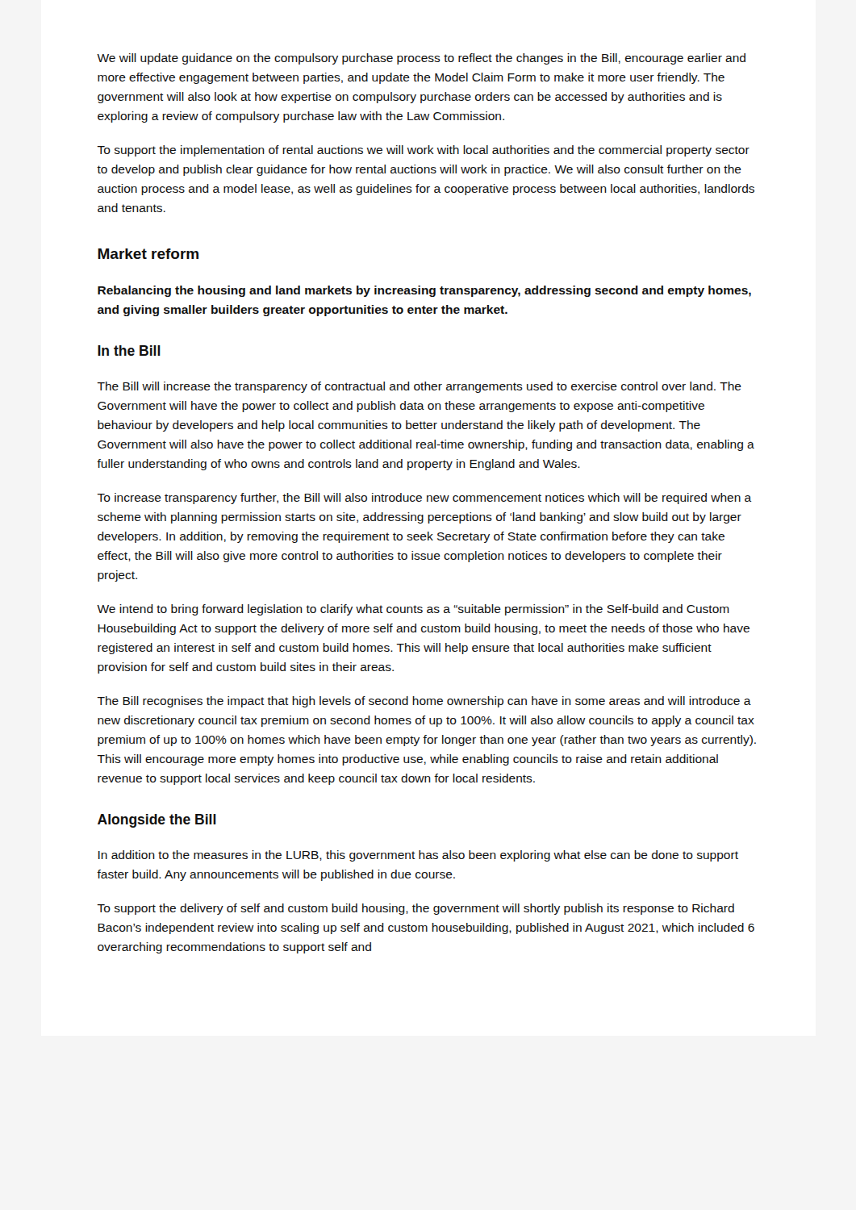We will update guidance on the compulsory purchase process to reflect the changes in the Bill, encourage earlier and more effective engagement between parties, and update the Model Claim Form to make it more user friendly. The government will also look at how expertise on compulsory purchase orders can be accessed by authorities and is exploring a review of compulsory purchase law with the Law Commission.
To support the implementation of rental auctions we will work with local authorities and the commercial property sector to develop and publish clear guidance for how rental auctions will work in practice. We will also consult further on the auction process and a model lease, as well as guidelines for a cooperative process between local authorities, landlords and tenants.
Market reform
Rebalancing the housing and land markets by increasing transparency, addressing second and empty homes, and giving smaller builders greater opportunities to enter the market.
In the Bill
The Bill will increase the transparency of contractual and other arrangements used to exercise control over land. The Government will have the power to collect and publish data on these arrangements to expose anti-competitive behaviour by developers and help local communities to better understand the likely path of development. The Government will also have the power to collect additional real-time ownership, funding and transaction data, enabling a fuller understanding of who owns and controls land and property in England and Wales.
To increase transparency further, the Bill will also introduce new commencement notices which will be required when a scheme with planning permission starts on site, addressing perceptions of ‘land banking’ and slow build out by larger developers. In addition, by removing the requirement to seek Secretary of State confirmation before they can take effect, the Bill will also give more control to authorities to issue completion notices to developers to complete their project.
We intend to bring forward legislation to clarify what counts as a “suitable permission” in the Self-build and Custom Housebuilding Act to support the delivery of more self and custom build housing, to meet the needs of those who have registered an interest in self and custom build homes. This will help ensure that local authorities make sufficient provision for self and custom build sites in their areas.
The Bill recognises the impact that high levels of second home ownership can have in some areas and will introduce a new discretionary council tax premium on second homes of up to 100%. It will also allow councils to apply a council tax premium of up to 100% on homes which have been empty for longer than one year (rather than two years as currently). This will encourage more empty homes into productive use, while enabling councils to raise and retain additional revenue to support local services and keep council tax down for local residents.
Alongside the Bill
In addition to the measures in the LURB, this government has also been exploring what else can be done to support faster build. Any announcements will be published in due course.
To support the delivery of self and custom build housing, the government will shortly publish its response to Richard Bacon’s independent review into scaling up self and custom housebuilding, published in August 2021, which included 6 overarching recommendations to support self and